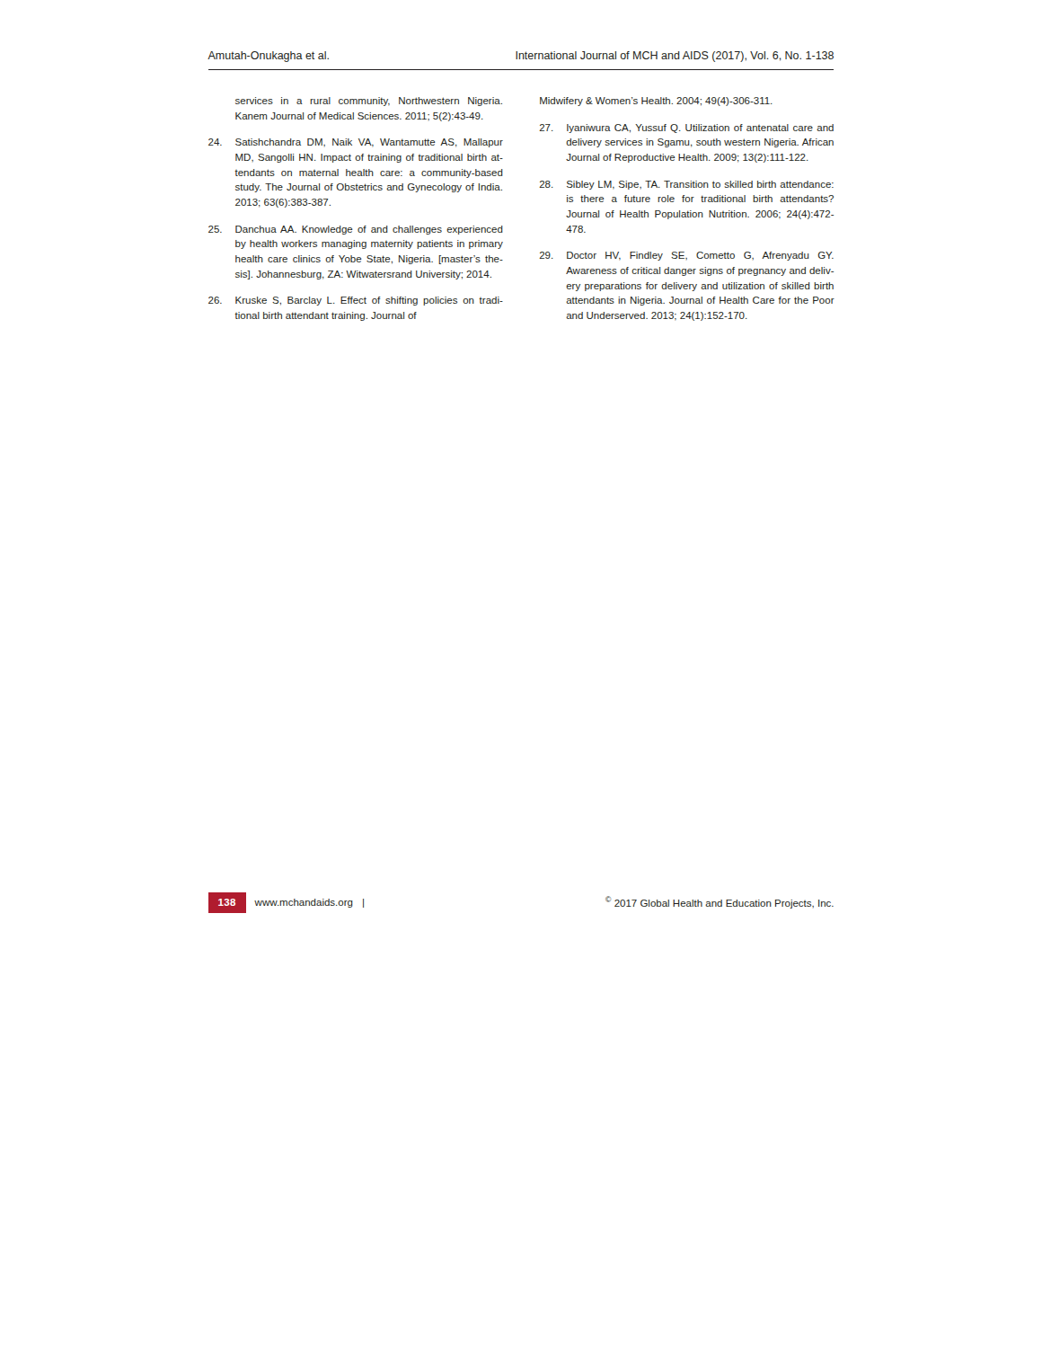Amutah-Onukagha et al.
International Journal of MCH and AIDS (2017), Vol. 6, No. 1-138
services in a rural community, Northwestern Nigeria. Kanem Journal of Medical Sciences. 2011; 5(2):43-49.
24. Satishchandra DM, Naik VA, Wantamutte AS, Mallapur MD, Sangolli HN. Impact of training of traditional birth attendants on maternal health care: a community-based study. The Journal of Obstetrics and Gynecology of India. 2013; 63(6):383-387.
25. Danchua AA. Knowledge of and challenges experienced by health workers managing maternity patients in primary health care clinics of Yobe State, Nigeria. [master’s thesis]. Johannesburg, ZA: Witwatersrand University; 2014.
26. Kruske S, Barclay L. Effect of shifting policies on traditional birth attendant training. Journal of
Midwifery & Women’s Health. 2004; 49(4)-306-311.
27. Iyaniwura CA, Yussuf Q. Utilization of antenatal care and delivery services in Sgamu, south western Nigeria. African Journal of Reproductive Health. 2009; 13(2):111-122.
28. Sibley LM, Sipe, TA. Transition to skilled birth attendance: is there a future role for traditional birth attendants? Journal of Health Population Nutrition. 2006; 24(4):472-478.
29. Doctor HV, Findley SE, Cometto G, Afrenyadu GY. Awareness of critical danger signs of pregnancy and delivery preparations for delivery and utilization of skilled birth attendants in Nigeria. Journal of Health Care for the Poor and Underserved. 2013; 24(1):152-170.
138 www.mchandaids.org| © 2017 Global Health and Education Projects, Inc.